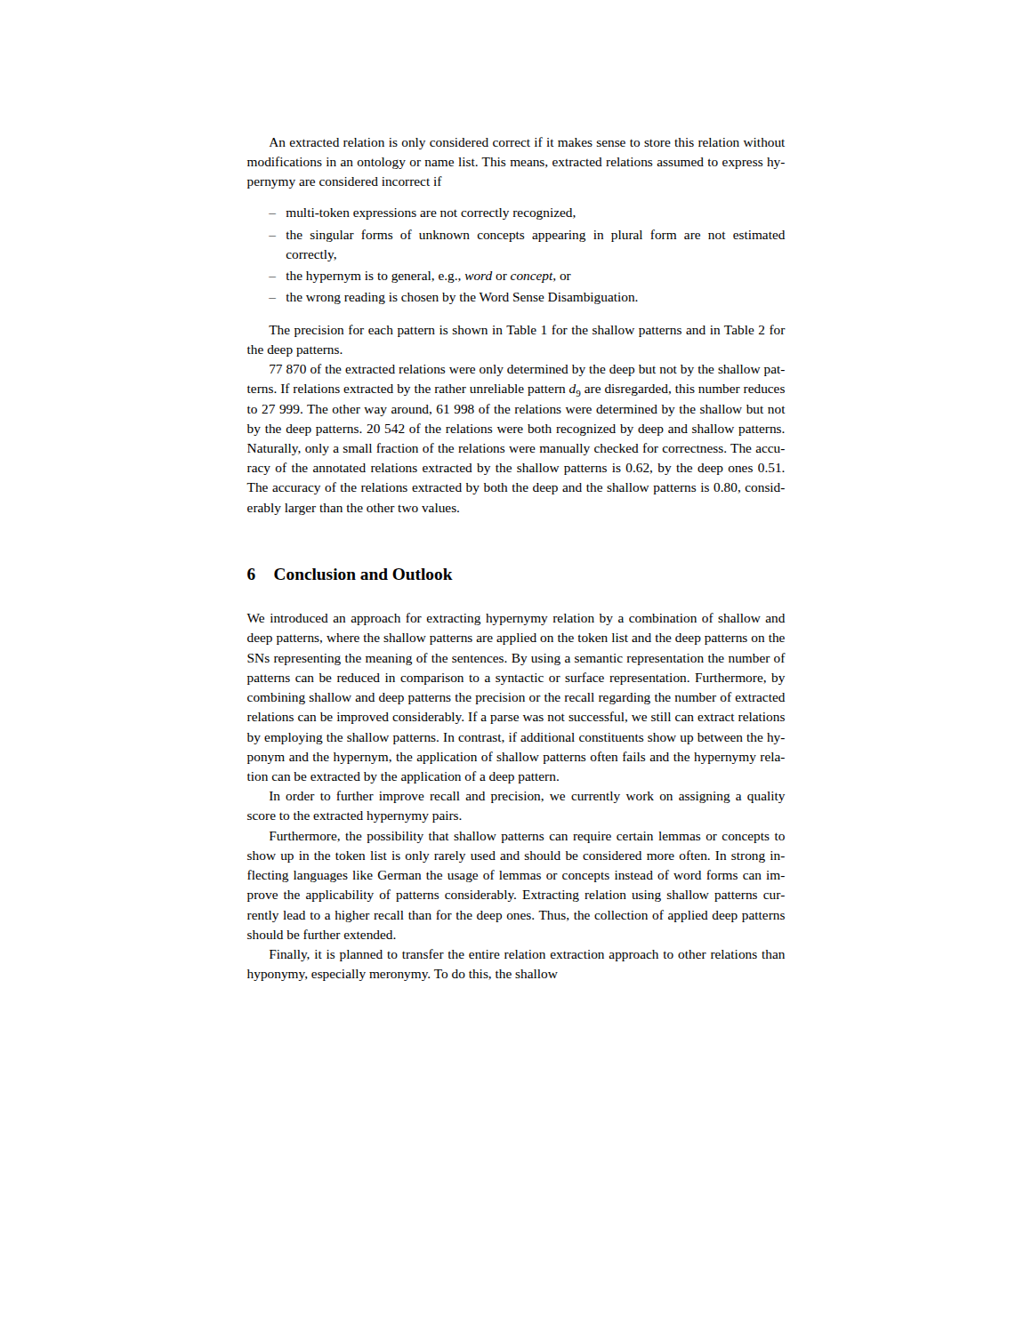An extracted relation is only considered correct if it makes sense to store this relation without modifications in an ontology or name list. This means, extracted relations assumed to express hypernymy are considered incorrect if
multi-token expressions are not correctly recognized,
the singular forms of unknown concepts appearing in plural form are not estimated correctly,
the hypernym is to general, e.g., word or concept, or
the wrong reading is chosen by the Word Sense Disambiguation.
The precision for each pattern is shown in Table 1 for the shallow patterns and in Table 2 for the deep patterns.
77 870 of the extracted relations were only determined by the deep but not by the shallow patterns. If relations extracted by the rather unreliable pattern d9 are disregarded, this number reduces to 27 999. The other way around, 61 998 of the relations were determined by the shallow but not by the deep patterns. 20 542 of the relations were both recognized by deep and shallow patterns. Naturally, only a small fraction of the relations were manually checked for correctness. The accuracy of the annotated relations extracted by the shallow patterns is 0.62, by the deep ones 0.51. The accuracy of the relations extracted by both the deep and the shallow patterns is 0.80, considerably larger than the other two values.
6 Conclusion and Outlook
We introduced an approach for extracting hypernymy relation by a combination of shallow and deep patterns, where the shallow patterns are applied on the token list and the deep patterns on the SNs representing the meaning of the sentences. By using a semantic representation the number of patterns can be reduced in comparison to a syntactic or surface representation. Furthermore, by combining shallow and deep patterns the precision or the recall regarding the number of extracted relations can be improved considerably. If a parse was not successful, we still can extract relations by employing the shallow patterns. In contrast, if additional constituents show up between the hyponym and the hypernym, the application of shallow patterns often fails and the hypernymy relation can be extracted by the application of a deep pattern.
In order to further improve recall and precision, we currently work on assigning a quality score to the extracted hypernymy pairs.
Furthermore, the possibility that shallow patterns can require certain lemmas or concepts to show up in the token list is only rarely used and should be considered more often. In strong inflecting languages like German the usage of lemmas or concepts instead of word forms can improve the applicability of patterns considerably. Extracting relation using shallow patterns currently lead to a higher recall than for the deep ones. Thus, the collection of applied deep patterns should be further extended.
Finally, it is planned to transfer the entire relation extraction approach to other relations than hyponymy, especially meronymy. To do this, the shallow